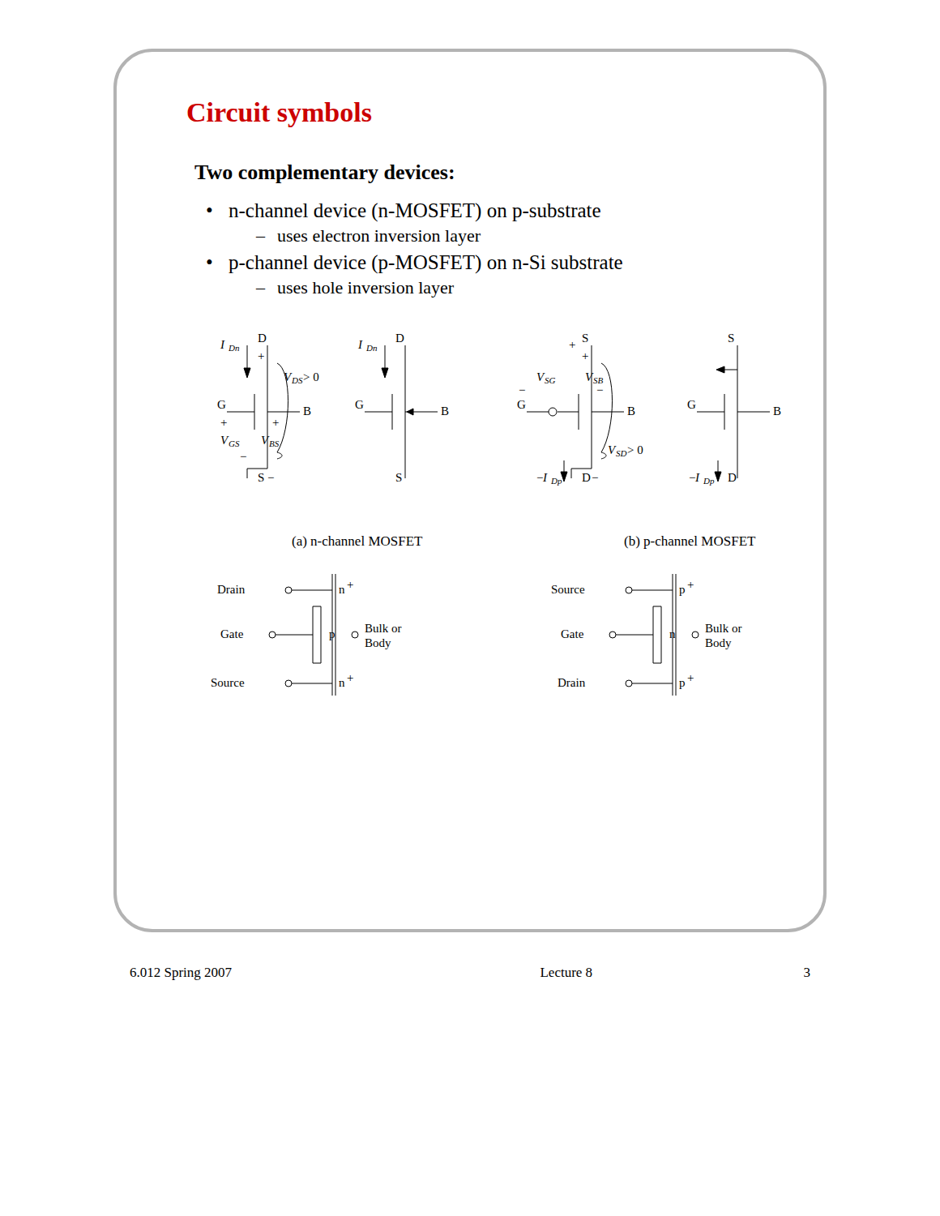Circuit symbols
Two complementary devices:
n-channel device (n-MOSFET) on p-substrate
uses electron inversion layer
p-channel device (p-MOSFET) on n-Si substrate
uses hole inversion layer
I Dn D + G + B + S − − V GS V BS V DS > 0 I Dn D G B S S + + G − B − V SG V SB D − − I Dp V SD > 0 S G B D − I Dp
(a) n-channel MOSFET (b) p-channel MOSFET
Gate Drain n + Source n + p Bulk or Body Gate Source p + Drain p + n Bulk or Body
6.012 Spring 2007 Lecture 8 3